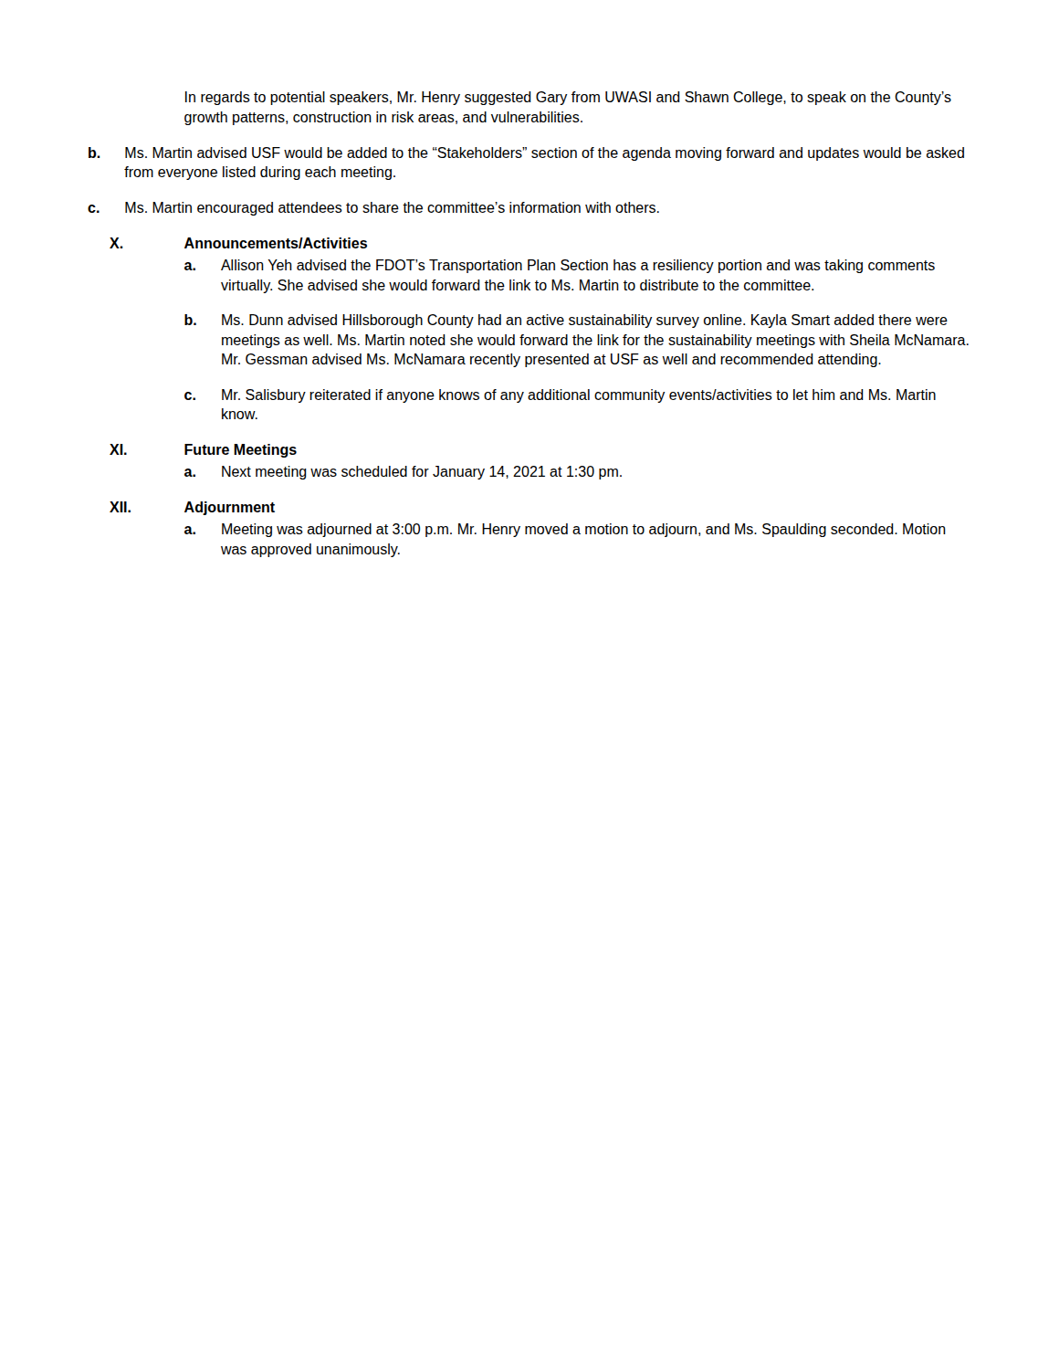In regards to potential speakers, Mr. Henry suggested Gary from UWASI and Shawn College, to speak on the County’s growth patterns, construction in risk areas, and vulnerabilities.
b. Ms. Martin advised USF would be added to the “Stakeholders” section of the agenda moving forward and updates would be asked from everyone listed during each meeting.
c. Ms. Martin encouraged attendees to share the committee’s information with others.
X. Announcements/Activities
a. Allison Yeh advised the FDOT’s Transportation Plan Section has a resiliency portion and was taking comments virtually. She advised she would forward the link to Ms. Martin to distribute to the committee.
b. Ms. Dunn advised Hillsborough County had an active sustainability survey online. Kayla Smart added there were meetings as well. Ms. Martin noted she would forward the link for the sustainability meetings with Sheila McNamara. Mr. Gessman advised Ms. McNamara recently presented at USF as well and recommended attending.
c. Mr. Salisbury reiterated if anyone knows of any additional community events/activities to let him and Ms. Martin know.
XI. Future Meetings
a. Next meeting was scheduled for January 14, 2021 at 1:30 pm.
XII. Adjournment
a. Meeting was adjourned at 3:00 p.m. Mr. Henry moved a motion to adjourn, and Ms. Spaulding seconded. Motion was approved unanimously.